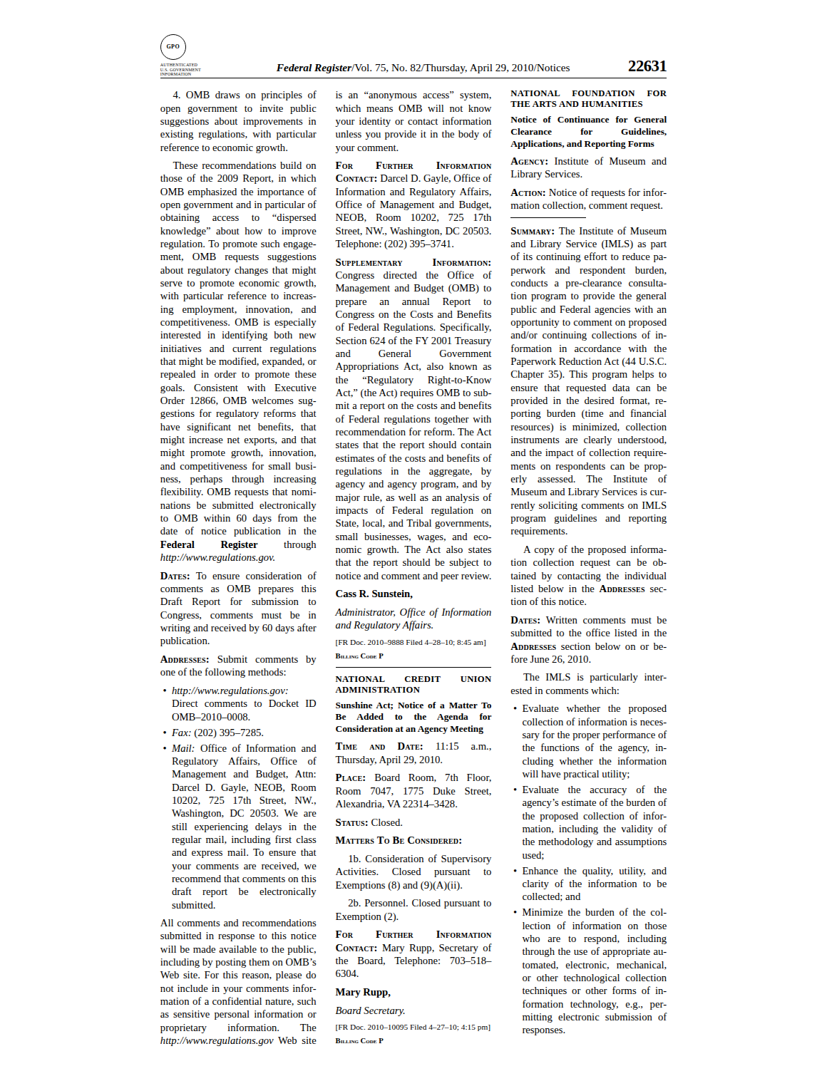AUTHENTICATED
U.S. GOVERNMENT
INFORMATION
Federal Register/Vol. 75, No. 82/Thursday, April 29, 2010/Notices
22631
4. OMB draws on principles of open government to invite public suggestions about improvements in existing regulations, with particular reference to economic growth.
These recommendations build on those of the 2009 Report, in which OMB emphasized the importance of open government and in particular of obtaining access to “dispersed knowledge” about how to improve regulation. To promote such engagement, OMB requests suggestions about regulatory changes that might serve to promote economic growth, with particular reference to increasing employment, innovation, and competitiveness. OMB is especially interested in identifying both new initiatives and current regulations that might be modified, expanded, or repealed in order to promote these goals. Consistent with Executive Order 12866, OMB welcomes suggestions for regulatory reforms that have significant net benefits, that might increase net exports, and that might promote growth, innovation, and competitiveness for small business, perhaps through increasing flexibility. OMB requests that nominations be submitted electronically to OMB within 60 days from the date of notice publication in the Federal Register through http://www.regulations.gov.
Dates: To ensure consideration of comments as OMB prepares this Draft Report for submission to Congress, comments must be in writing and received by 60 days after publication.
Addresses: Submit comments by one of the following methods:
http://www.regulations.gov: Direct comments to Docket ID OMB–2010–0008.
Fax: (202) 395–7285.
Mail: Office of Information and Regulatory Affairs, Office of Management and Budget, Attn: Darcel D. Gayle, NEOB, Room 10202, 725 17th Street, NW., Washington, DC 20503. We are still experiencing delays in the regular mail, including first class and express mail. To ensure that your comments are received, we recommend that comments on this draft report be electronically submitted.
All comments and recommendations submitted in response to this notice will be made available to the public, including by posting them on OMB’s Web site. For this reason, please do not include in your comments information of a confidential nature, such as sensitive personal information or proprietary information. The http://www.regulations.gov Web site is an “anonymous access” system, which means OMB will not know your identity or contact information unless you provide it in the body of your comment.
For Further Information Contact: Darcel D. Gayle, Office of Information and Regulatory Affairs, Office of Management and Budget, NEOB, Room 10202, 725 17th Street, NW., Washington, DC 20503. Telephone: (202) 395–3741.
Supplementary Information: Congress directed the Office of Management and Budget (OMB) to prepare an annual Report to Congress on the Costs and Benefits of Federal Regulations. Specifically, Section 624 of the FY 2001 Treasury and General Government Appropriations Act, also known as the “Regulatory Right-to-Know Act,” (the Act) requires OMB to submit a report on the costs and benefits of Federal regulations together with recommendation for reform. The Act states that the report should contain estimates of the costs and benefits of regulations in the aggregate, by agency and agency program, and by major rule, as well as an analysis of impacts of Federal regulation on State, local, and Tribal governments, small businesses, wages, and economic growth. The Act also states that the report should be subject to notice and comment and peer review.
Cass R. Sunstein,
Administrator, Office of Information and Regulatory Affairs.
[FR Doc. 2010–9888 Filed 4–28–10; 8:45 am]
Billing Code P
National Credit Union Administration
Sunshine Act; Notice of a Matter To Be Added to the Agenda for Consideration at an Agency Meeting
Time and Date: 11:15 a.m., Thursday, April 29, 2010.
Place: Board Room, 7th Floor, Room 7047, 1775 Duke Street, Alexandria, VA 22314–3428.
Status: Closed.
Matters To Be Considered:
1b. Consideration of Supervisory Activities. Closed pursuant to Exemptions (8) and (9)(A)(ii).
2b. Personnel. Closed pursuant to Exemption (2).
For Further Information Contact: Mary Rupp, Secretary of the Board, Telephone: 703–518–6304.
Mary Rupp,
Board Secretary.
[FR Doc. 2010–10095 Filed 4–27–10; 4:15 pm]
Billing Code P
National Foundation for the Arts and Humanities
Notice of Continuance for General Clearance for Guidelines, Applications, and Reporting Forms
Agency: Institute of Museum and Library Services.
Action: Notice of requests for information collection, comment request.
Summary: The Institute of Museum and Library Service (IMLS) as part of its continuing effort to reduce paperwork and respondent burden, conducts a pre-clearance consultation program to provide the general public and Federal agencies with an opportunity to comment on proposed and/or continuing collections of information in accordance with the Paperwork Reduction Act (44 U.S.C. Chapter 35). This program helps to ensure that requested data can be provided in the desired format, reporting burden (time and financial resources) is minimized, collection instruments are clearly understood, and the impact of collection requirements on respondents can be properly assessed. The Institute of Museum and Library Services is currently soliciting comments on IMLS program guidelines and reporting requirements.
A copy of the proposed information collection request can be obtained by contacting the individual listed below in the Addresses section of this notice.
Dates: Written comments must be submitted to the office listed in the Addresses section below on or before June 26, 2010.
The IMLS is particularly interested in comments which:
Evaluate whether the proposed collection of information is necessary for the proper performance of the functions of the agency, including whether the information will have practical utility;
Evaluate the accuracy of the agency’s estimate of the burden of the proposed collection of information, including the validity of the methodology and assumptions used;
Enhance the quality, utility, and clarity of the information to be collected; and
Minimize the burden of the collection of information on those who are to respond, including through the use of appropriate automated, electronic, mechanical, or other technological collection techniques or other forms of information technology, e.g., permitting electronic submission of responses.